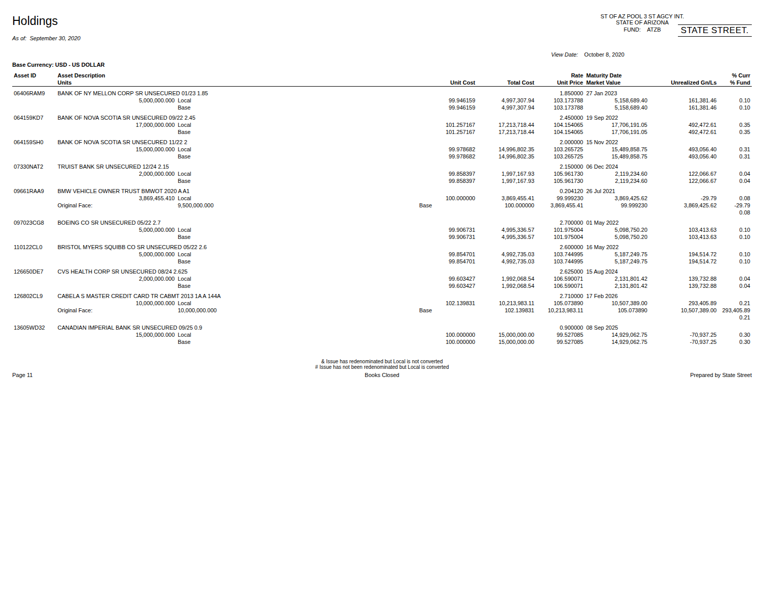Holdings
ST OF AZ POOL 3 ST AGCY INT.
STATE OF ARIZONA
FUND: ATZB
STATE STREET.
As of: September 30, 2020 View Date: October 8, 2020
Base Currency: USD - US DOLLAR
| Asset ID | Asset Description | | | | Rate | Maturity Date | | % Curr |
| --- | --- | --- | --- | --- | --- | --- | --- | --- |
| | Units | | Unit Cost | Total Cost | Unit Price | Market Value | Unrealized Gn/Ls | % Fund |
| 06406RAM9 | BANK OF NY MELLON CORP SR UNSECURED 01/23 1.85 | 1.850000 | 27 Jan 2023 | | |
| | 5,000,000.000 | Local | 99.946159 | 4,997,307.94 | 103.173788 | 5,158,689.40 | 161,381.46 | 0.10 |
| | | Base | 99.946159 | 4,997,307.94 | 103.173788 | 5,158,689.40 | 161,381.46 | 0.10 |
| 064159KD7 | BANK OF NOVA SCOTIA SR UNSECURED 09/22 2.45 | 2.450000 | 19 Sep 2022 | | |
| | 17,000,000.000 | Local | 101.257167 | 17,213,718.44 | 104.154065 | 17,706,191.05 | 492,472.61 | 0.35 |
| | | Base | 101.257167 | 17,213,718.44 | 104.154065 | 17,706,191.05 | 492,472.61 | 0.35 |
| 064159SH0 | BANK OF NOVA SCOTIA SR UNSECURED 11/22 2 | 2.000000 | 15 Nov 2022 | | |
| | 15,000,000.000 | Local | 99.978682 | 14,996,802.35 | 103.265725 | 15,489,858.75 | 493,056.40 | 0.31 |
| | | Base | 99.978682 | 14,996,802.35 | 103.265725 | 15,489,858.75 | 493,056.40 | 0.31 |
| 07330NAT2 | TRUIST BANK SR UNSECURED 12/24 2.15 | 2.150000 | 06 Dec 2024 | | |
| | 2,000,000.000 | Local | 99.858397 | 1,997,167.93 | 105.961730 | 2,119,234.60 | 122,066.67 | 0.04 |
| | | Base | 99.858397 | 1,997,167.93 | 105.961730 | 2,119,234.60 | 122,066.67 | 0.04 |
| 09661RAA9 | BMW VEHICLE OWNER TRUST BMWOT 2020 A A1 | 0.204120 | 26 Jul 2021 | | |
| | 3,869,455.410 | Local | 100.000000 | 3,869,455.41 | 99.999230 | 3,869,425.62 | -29.79 | 0.08 |
| | Original Face: | 9,500,000.000 | Base | 100.000000 | 3,869,455.41 | 99.999230 | 3,869,425.62 | -29.79 |
| | 0.08 |
| 097023CG8 | BOEING CO SR UNSECURED 05/22 2.7 | 2.700000 | 01 May 2022 | | |
| | 5,000,000.000 | Local | 99.906731 | 4,995,336.57 | 101.975004 | 5,098,750.20 | 103,413.63 | 0.10 |
| | | Base | 99.906731 | 4,995,336.57 | 101.975004 | 5,098,750.20 | 103,413.63 | 0.10 |
| 110122CL0 | BRISTOL MYERS SQUIBB CO SR UNSECURED 05/22 2.6 | 2.600000 | 16 May 2022 | | |
| | 5,000,000.000 | Local | 99.854701 | 4,992,735.03 | 103.744995 | 5,187,249.75 | 194,514.72 | 0.10 |
| | | Base | 99.854701 | 4,992,735.03 | 103.744995 | 5,187,249.75 | 194,514.72 | 0.10 |
| 126650DE7 | CVS HEALTH CORP SR UNSECURED 08/24 2.625 | 2.625000 | 15 Aug 2024 | | |
| | 2,000,000.000 | Local | 99.603427 | 1,992,068.54 | 106.590071 | 2,131,801.42 | 139,732.88 | 0.04 |
| | | Base | 99.603427 | 1,992,068.54 | 106.590071 | 2,131,801.42 | 139,732.88 | 0.04 |
| 126802CL9 | CABELA S MASTER CREDIT CARD TR CABMT 2013 1A A 144A | 2.710000 | 17 Feb 2026 | | |
| | 10,000,000.000 | Local | 102.139831 | 10,213,983.11 | 105.073890 | 10,507,389.00 | 293,405.89 | 0.21 |
| | Original Face: | 10,000,000.000 | Base | 102.139831 | 10,213,983.11 | 105.073890 | 10,507,389.00 | 293,405.89 |
| | 0.21 |
| 13605WD32 | CANADIAN IMPERIAL BANK SR UNSECURED 09/25 0.9 | 0.900000 | 08 Sep 2025 | | |
| | 15,000,000.000 | Local | 100.000000 | 15,000,000.00 | 99.527085 | 14,929,062.75 | -70,937.25 | 0.30 |
| | | Base | 100.000000 | 15,000,000.00 | 99.527085 | 14,929,062.75 | -70,937.25 | 0.30 |
& Issue has redenominated but Local is not converted
# Issue has not been redenominated but Local is converted
Page 11
Books Closed
Prepared by State Street